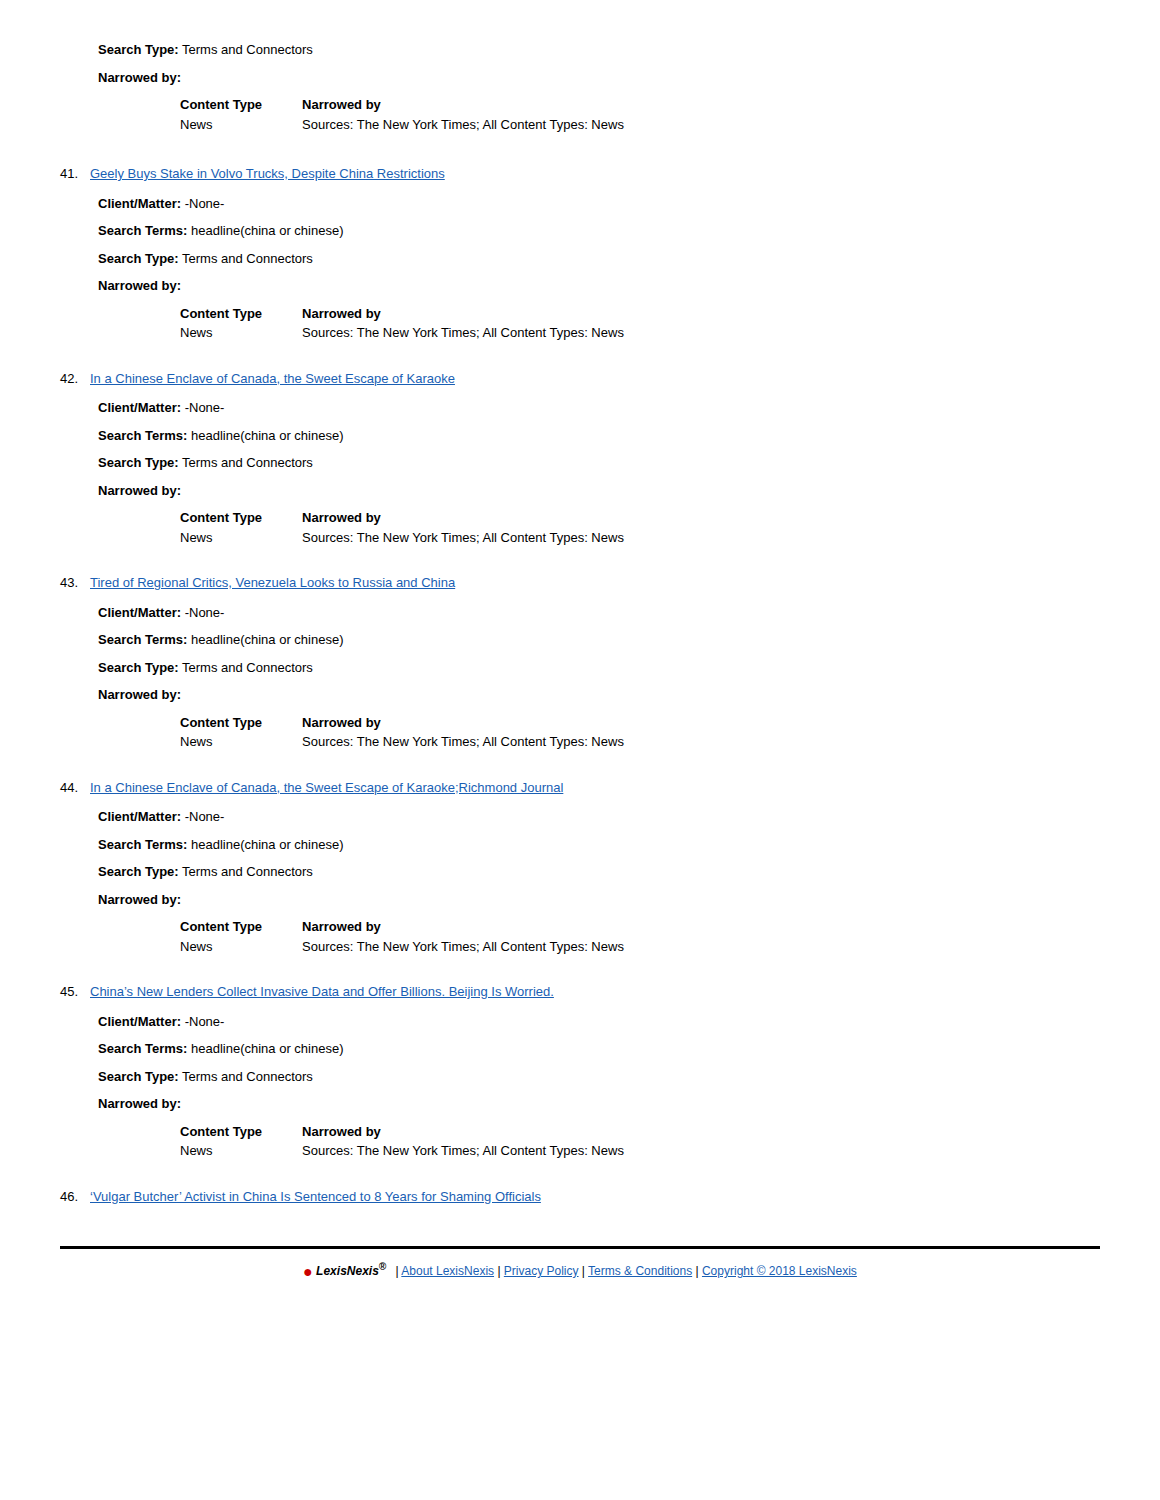Search Type: Terms and Connectors
Narrowed by:
| Content Type | Narrowed by |
| News | Sources: The New York Times; All Content Types: News |
41. Geely Buys Stake in Volvo Trucks, Despite China Restrictions
Client/Matter: -None-
Search Terms: headline(china or chinese)
Search Type: Terms and Connectors
Narrowed by:
| Content Type | Narrowed by |
| News | Sources: The New York Times; All Content Types: News |
42. In a Chinese Enclave of Canada, the Sweet Escape of Karaoke
Client/Matter: -None-
Search Terms: headline(china or chinese)
Search Type: Terms and Connectors
Narrowed by:
| Content Type | Narrowed by |
| News | Sources: The New York Times; All Content Types: News |
43. Tired of Regional Critics, Venezuela Looks to Russia and China
Client/Matter: -None-
Search Terms: headline(china or chinese)
Search Type: Terms and Connectors
Narrowed by:
| Content Type | Narrowed by |
| News | Sources: The New York Times; All Content Types: News |
44. In a Chinese Enclave of Canada, the Sweet Escape of Karaoke;Richmond Journal
Client/Matter: -None-
Search Terms: headline(china or chinese)
Search Type: Terms and Connectors
Narrowed by:
| Content Type | Narrowed by |
| News | Sources: The New York Times; All Content Types: News |
45. China’s New Lenders Collect Invasive Data and Offer Billions. Beijing Is Worried.
Client/Matter: -None-
Search Terms: headline(china or chinese)
Search Type: Terms and Connectors
Narrowed by:
| Content Type | Narrowed by |
| News | Sources: The New York Times; All Content Types: News |
46.‘Vulgar Butcher’ Activist in China Is Sentenced to 8 Years for Shaming Officials
● LexisNexis® | About LexisNexis | Privacy Policy | Terms & Conditions | Copyright © 2018 LexisNexis